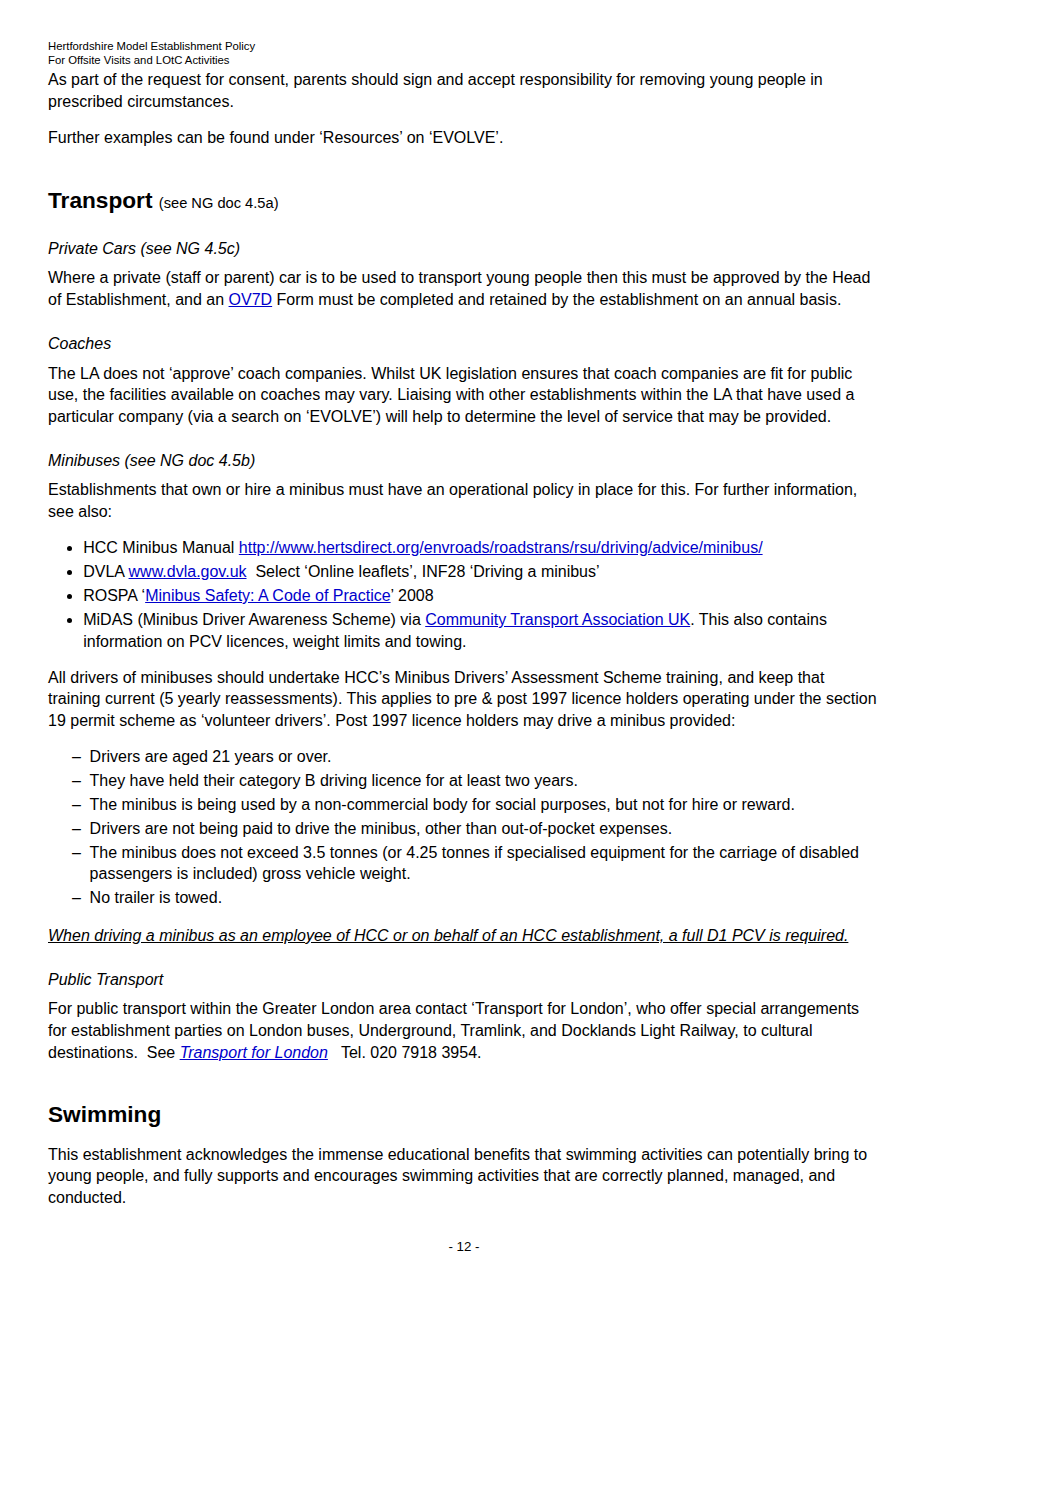Hertfordshire Model Establishment Policy
For Offsite Visits and LOtC Activities
As part of the request for consent, parents should sign and accept responsibility for removing young people in prescribed circumstances.
Further examples can be found under ‘Resources’ on ‘EVOLVE’.
Transport (see NG doc 4.5a)
Private Cars (see NG 4.5c)
Where a private (staff or parent) car is to be used to transport young people then this must be approved by the Head of Establishment, and an OV7D Form must be completed and retained by the establishment on an annual basis.
Coaches
The LA does not ‘approve’ coach companies. Whilst UK legislation ensures that coach companies are fit for public use, the facilities available on coaches may vary. Liaising with other establishments within the LA that have used a particular company (via a search on ‘EVOLVE’) will help to determine the level of service that may be provided.
Minibuses (see NG doc 4.5b)
Establishments that own or hire a minibus must have an operational policy in place for this. For further information, see also:
HCC Minibus Manual http://www.hertsdirect.org/envroads/roadstrans/rsu/driving/advice/minibus/
DVLA www.dvla.gov.uk Select ‘Online leaflets’, INF28 ‘Driving a minibus’
ROSPA ‘Minibus Safety: A Code of Practice’ 2008
MiDAS (Minibus Driver Awareness Scheme) via Community Transport Association UK. This also contains information on PCV licences, weight limits and towing.
All drivers of minibuses should undertake HCC’s Minibus Drivers’ Assessment Scheme training, and keep that training current (5 yearly reassessments). This applies to pre & post 1997 licence holders operating under the section 19 permit scheme as ‘volunteer drivers’. Post 1997 licence holders may drive a minibus provided:
Drivers are aged 21 years or over.
They have held their category B driving licence for at least two years.
The minibus is being used by a non-commercial body for social purposes, but not for hire or reward.
Drivers are not being paid to drive the minibus, other than out-of-pocket expenses.
The minibus does not exceed 3.5 tonnes (or 4.25 tonnes if specialised equipment for the carriage of disabled passengers is included) gross vehicle weight.
No trailer is towed.
When driving a minibus as an employee of HCC or on behalf of an HCC establishment, a full D1 PCV is required.
Public Transport
For public transport within the Greater London area contact ‘Transport for London’, who offer special arrangements for establishment parties on London buses, Underground, Tramlink, and Docklands Light Railway, to cultural destinations. See Transport for London Tel. 020 7918 3954.
Swimming
This establishment acknowledges the immense educational benefits that swimming activities can potentially bring to young people, and fully supports and encourages swimming activities that are correctly planned, managed, and conducted.
- 12 -